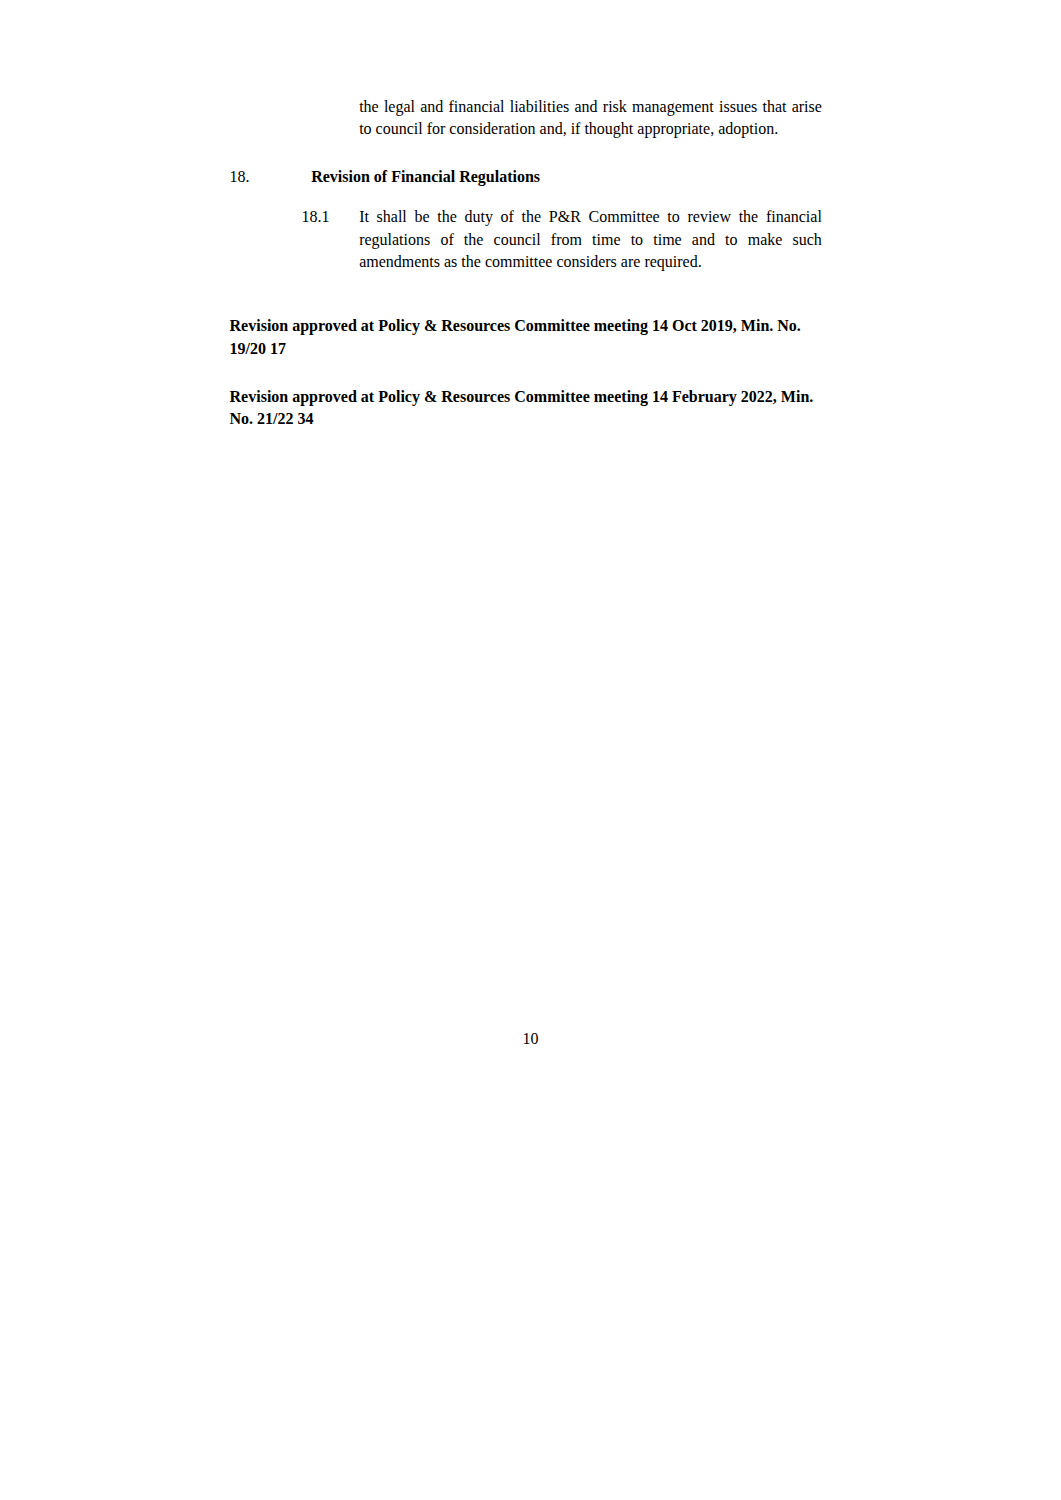the legal and financial liabilities and risk management issues that arise to council for consideration and, if thought appropriate, adoption.
18. Revision of Financial Regulations
18.1 It shall be the duty of the P&R Committee to review the financial regulations of the council from time to time and to make such amendments as the committee considers are required.
Revision approved at Policy & Resources Committee meeting 14 Oct 2019, Min. No. 19/20 17
Revision approved at Policy & Resources Committee meeting 14 February 2022, Min. No. 21/22 34
10